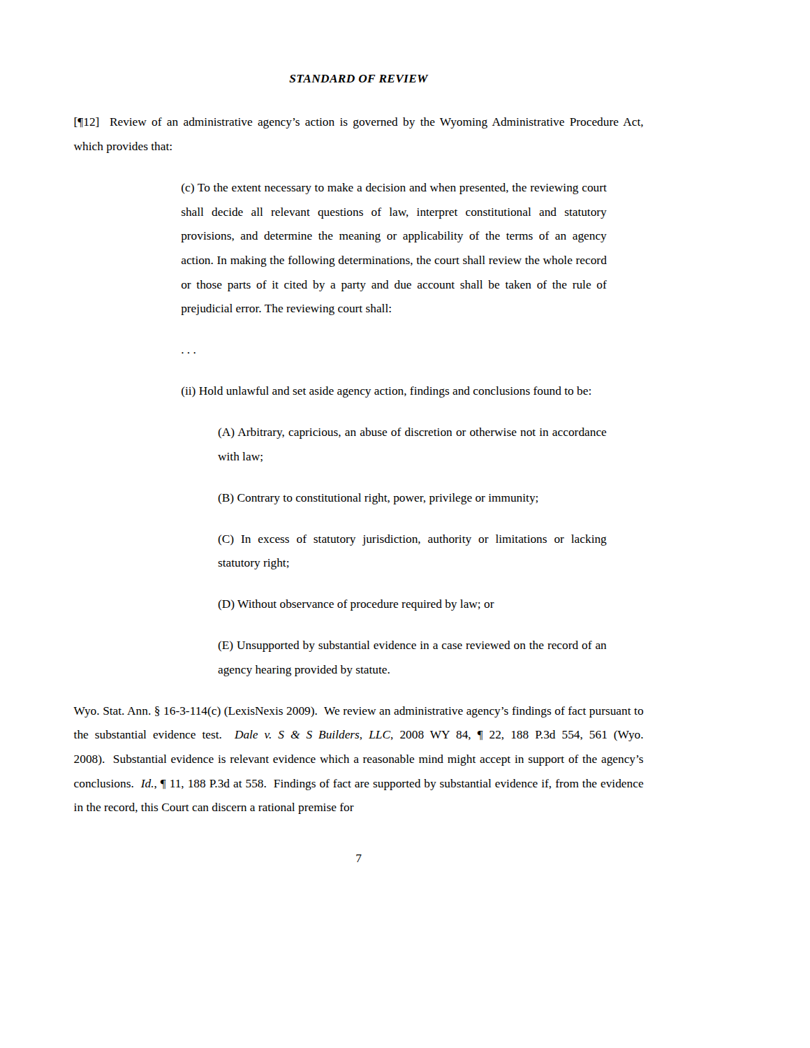STANDARD OF REVIEW
[¶12] Review of an administrative agency’s action is governed by the Wyoming Administrative Procedure Act, which provides that:
(c) To the extent necessary to make a decision and when presented, the reviewing court shall decide all relevant questions of law, interpret constitutional and statutory provisions, and determine the meaning or applicability of the terms of an agency action. In making the following determinations, the court shall review the whole record or those parts of it cited by a party and due account shall be taken of the rule of prejudicial error. The reviewing court shall:
. . .
(ii) Hold unlawful and set aside agency action, findings and conclusions found to be:
(A) Arbitrary, capricious, an abuse of discretion or otherwise not in accordance with law;
(B) Contrary to constitutional right, power, privilege or immunity;
(C) In excess of statutory jurisdiction, authority or limitations or lacking statutory right;
(D) Without observance of procedure required by law; or
(E) Unsupported by substantial evidence in a case reviewed on the record of an agency hearing provided by statute.
Wyo. Stat. Ann. § 16-3-114(c) (LexisNexis 2009). We review an administrative agency’s findings of fact pursuant to the substantial evidence test. Dale v. S & S Builders, LLC, 2008 WY 84, ¶ 22, 188 P.3d 554, 561 (Wyo. 2008). Substantial evidence is relevant evidence which a reasonable mind might accept in support of the agency’s conclusions. Id., ¶ 11, 188 P.3d at 558. Findings of fact are supported by substantial evidence if, from the evidence in the record, this Court can discern a rational premise for
7